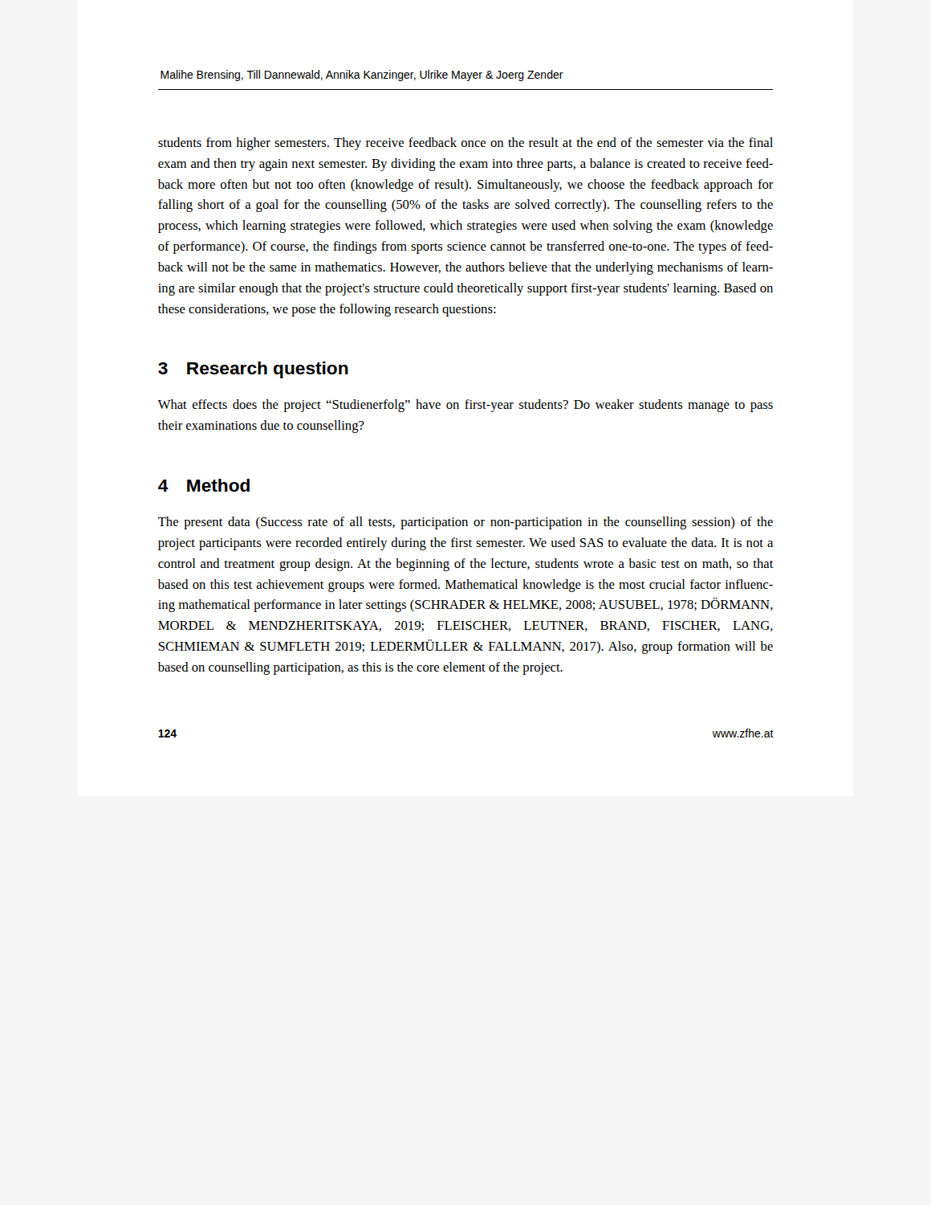Malihe Brensing, Till Dannewald, Annika Kanzinger, Ulrike Mayer & Joerg Zender
students from higher semesters. They receive feedback once on the result at the end of the semester via the final exam and then try again next semester. By dividing the exam into three parts, a balance is created to receive feedback more often but not too often (knowledge of result). Simultaneously, we choose the feedback approach for falling short of a goal for the counselling (50% of the tasks are solved correctly). The counselling refers to the process, which learning strategies were followed, which strategies were used when solving the exam (knowledge of performance). Of course, the findings from sports science cannot be transferred one-to-one. The types of feedback will not be the same in mathematics. However, the authors believe that the underlying mechanisms of learning are similar enough that the project's structure could theoretically support first-year students' learning. Based on these considerations, we pose the following research questions:
3 Research question
What effects does the project “Studienerfolg” have on first-year students? Do weaker students manage to pass their examinations due to counselling?
4 Method
The present data (Success rate of all tests, participation or non-participation in the counselling session) of the project participants were recorded entirely during the first semester. We used SAS to evaluate the data. It is not a control and treatment group design. At the beginning of the lecture, students wrote a basic test on math, so that based on this test achievement groups were formed. Mathematical knowledge is the most crucial factor influencing mathematical performance in later settings (SCHRADER & HELMKE, 2008; AUSUBEL, 1978; DÖRMANN, MORDEL & MENDZHERITSKAYA, 2019; FLEISCHER, LEUTNER, BRAND, FISCHER, LANG, SCHMIEMAN & SUMFLETH 2019; LEDERMÜLLER & FALLMANN, 2017). Also, group formation will be based on counselling participation, as this is the core element of the project.
124 www.zfhe.at